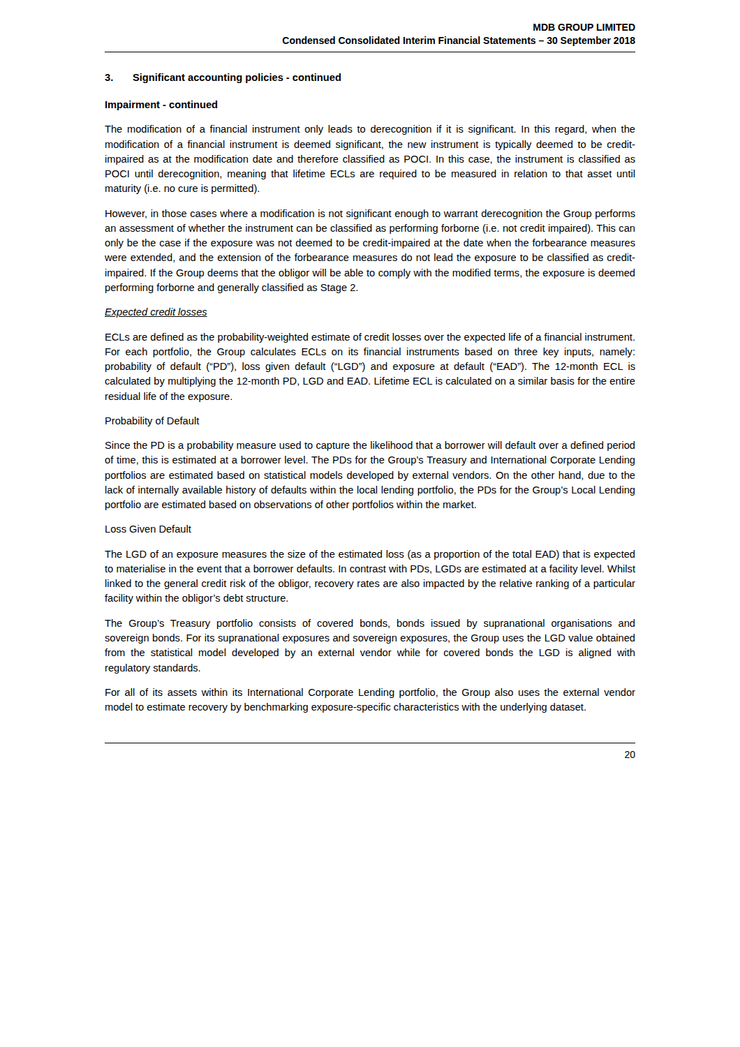MDB GROUP LIMITED
Condensed Consolidated Interim Financial Statements – 30 September 2018
3. Significant accounting policies - continued
Impairment - continued
The modification of a financial instrument only leads to derecognition if it is significant. In this regard, when the modification of a financial instrument is deemed significant, the new instrument is typically deemed to be credit-impaired as at the modification date and therefore classified as POCI. In this case, the instrument is classified as POCI until derecognition, meaning that lifetime ECLs are required to be measured in relation to that asset until maturity (i.e. no cure is permitted).
However, in those cases where a modification is not significant enough to warrant derecognition the Group performs an assessment of whether the instrument can be classified as performing forborne (i.e. not credit impaired). This can only be the case if the exposure was not deemed to be credit-impaired at the date when the forbearance measures were extended, and the extension of the forbearance measures do not lead the exposure to be classified as credit-impaired. If the Group deems that the obligor will be able to comply with the modified terms, the exposure is deemed performing forborne and generally classified as Stage 2.
Expected credit losses
ECLs are defined as the probability-weighted estimate of credit losses over the expected life of a financial instrument. For each portfolio, the Group calculates ECLs on its financial instruments based on three key inputs, namely: probability of default (“PD”), loss given default (“LGD”) and exposure at default (“EAD”). The 12-month ECL is calculated by multiplying the 12-month PD, LGD and EAD. Lifetime ECL is calculated on a similar basis for the entire residual life of the exposure.
Probability of Default
Since the PD is a probability measure used to capture the likelihood that a borrower will default over a defined period of time, this is estimated at a borrower level. The PDs for the Group’s Treasury and International Corporate Lending portfolios are estimated based on statistical models developed by external vendors. On the other hand, due to the lack of internally available history of defaults within the local lending portfolio, the PDs for the Group’s Local Lending portfolio are estimated based on observations of other portfolios within the market.
Loss Given Default
The LGD of an exposure measures the size of the estimated loss (as a proportion of the total EAD) that is expected to materialise in the event that a borrower defaults. In contrast with PDs, LGDs are estimated at a facility level. Whilst linked to the general credit risk of the obligor, recovery rates are also impacted by the relative ranking of a particular facility within the obligor’s debt structure.
The Group’s Treasury portfolio consists of covered bonds, bonds issued by supranational organisations and sovereign bonds. For its supranational exposures and sovereign exposures, the Group uses the LGD value obtained from the statistical model developed by an external vendor while for covered bonds the LGD is aligned with regulatory standards.
For all of its assets within its International Corporate Lending portfolio, the Group also uses the external vendor model to estimate recovery by benchmarking exposure-specific characteristics with the underlying dataset.
20